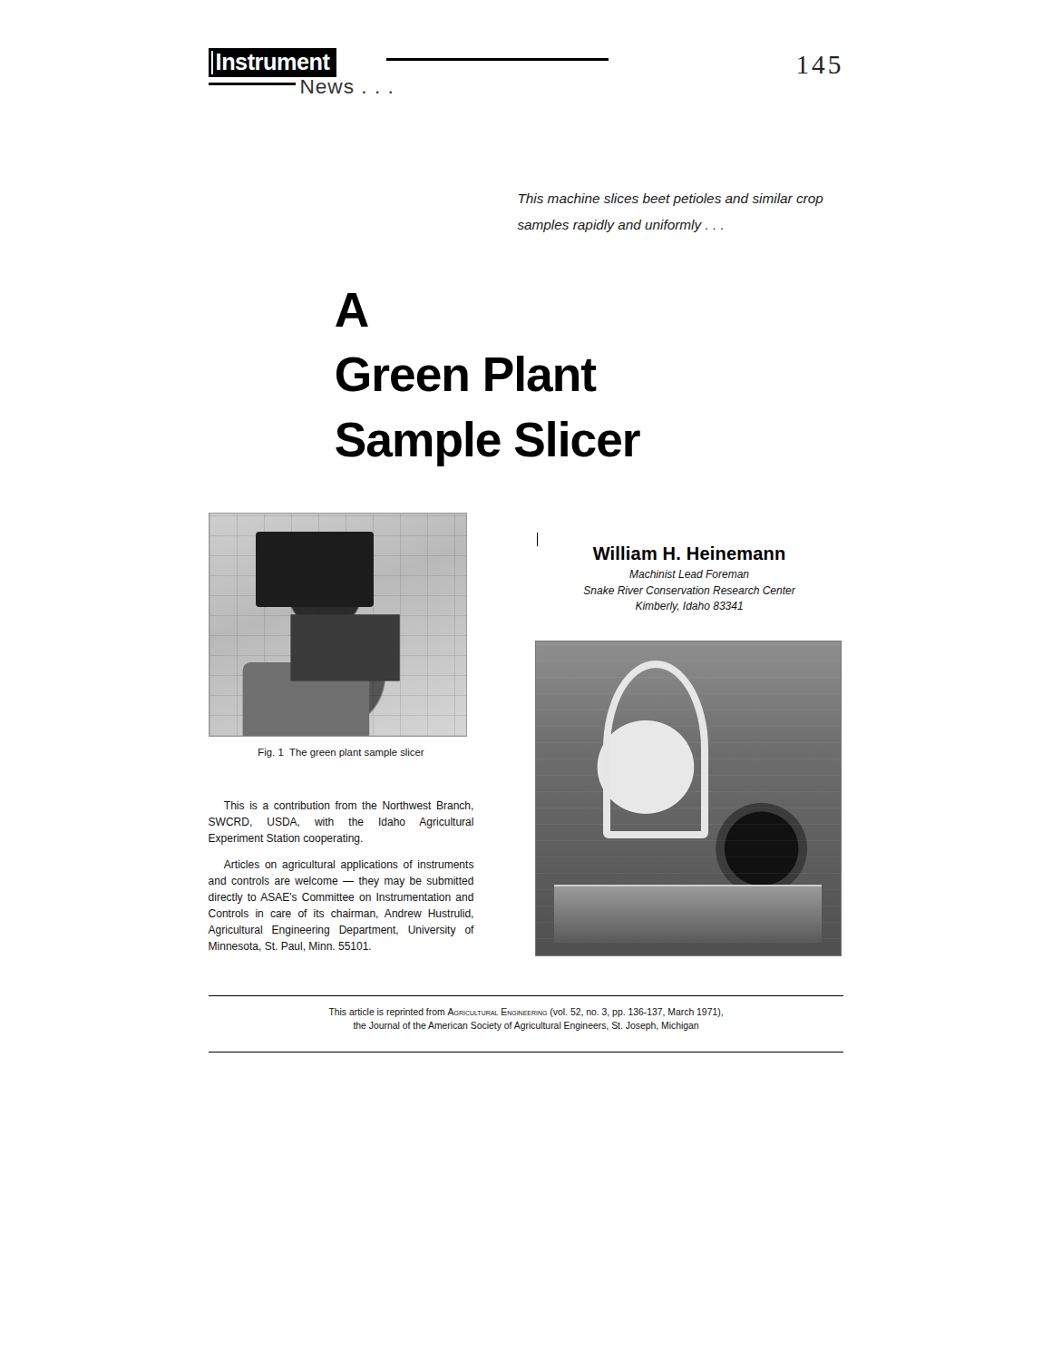Instrument
News . . .
145
This machine slices beet petioles and similar crop samples rapidly and uniformly . . .
A Green Plant Sample Slicer
Fig. 1 The green plant sample slicer
This is a contribution from the Northwest Branch, SWCRD, USDA, with the Idaho Agricultural Experiment Station cooperating.
Articles on agricultural applications of instruments and controls are welcome — they may be submitted directly to ASAE's Committee on Instrumentation and Controls in care of its chairman, Andrew Hustrulid, Agricultural Engineering Department, University of Minnesota, St. Paul, Minn. 55101.
William H. Heinemann
Machinist Lead Foreman
Snake River Conservation Research Center
Kimberly, Idaho 83341
This article is reprinted from Agricultural Engineering (vol. 52, no. 3, pp. 136-137, March 1971),
the Journal of the American Society of Agricultural Engineers, St. Joseph, Michigan